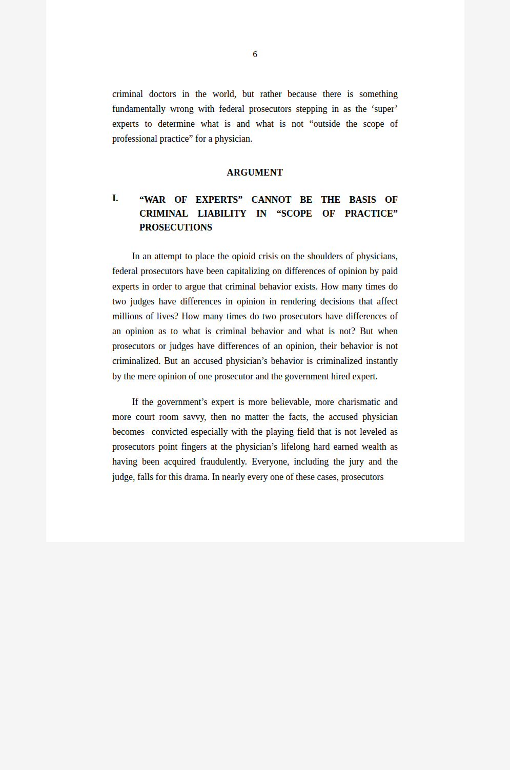6
criminal doctors in the world, but rather because there is something fundamentally wrong with federal prosecutors stepping in as the ‘super’ experts to determine what is and what is not “outside the scope of professional practice” for a physician.
ARGUMENT
I.
“WAR OF EXPERTS” CANNOT BE THE BASIS OF CRIMINAL LIABILITY IN “SCOPE OF PRACTICE” PROSECUTIONS
In an attempt to place the opioid crisis on the shoulders of physicians, federal prosecutors have been capitalizing on differences of opinion by paid experts in order to argue that criminal behavior exists. How many times do two judges have differences in opinion in rendering decisions that affect millions of lives? How many times do two prosecutors have differences of an opinion as to what is criminal behavior and what is not? But when prosecutors or judges have differences of an opinion, their behavior is not criminalized. But an accused physician’s behavior is criminalized instantly by the mere opinion of one prosecutor and the government hired expert.
If the government’s expert is more believable, more charismatic and more court room savvy, then no matter the facts, the accused physician becomes convicted especially with the playing field that is not leveled as prosecutors point fingers at the physician’s lifelong hard earned wealth as having been acquired fraudulently. Everyone, including the jury and the judge, falls for this drama. In nearly every one of these cases, prosecutors